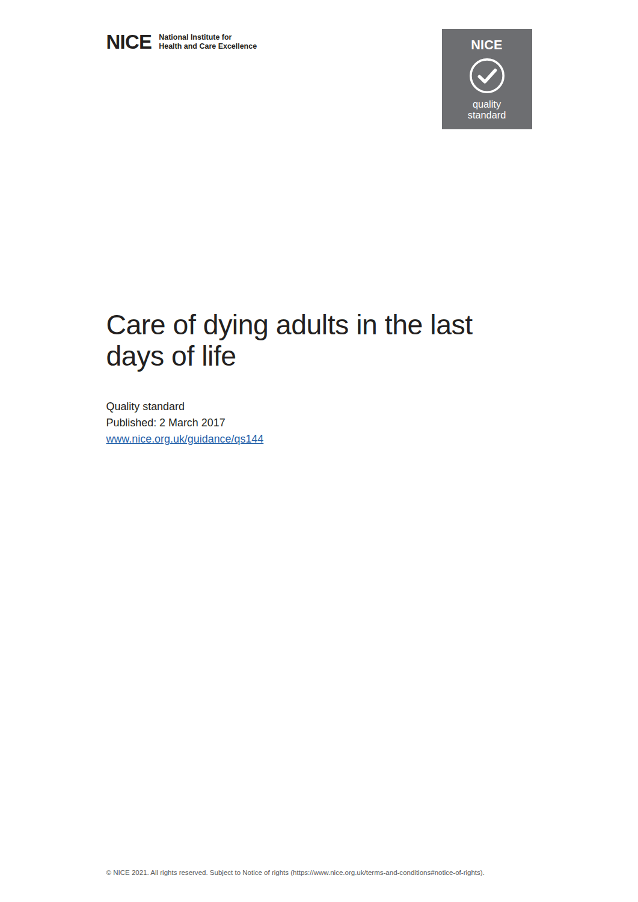NICE National Institute for
Health and Care Excellence
NICE
quality standard
Care of dying adults in the last days of life
Quality standard
Published: 2 March 2017
www.nice.org.uk/guidance/qs144
© NICE 2021. All rights reserved. Subject to Notice of rights (https://www.nice.org.uk/terms-and-conditions#notice-of-rights).